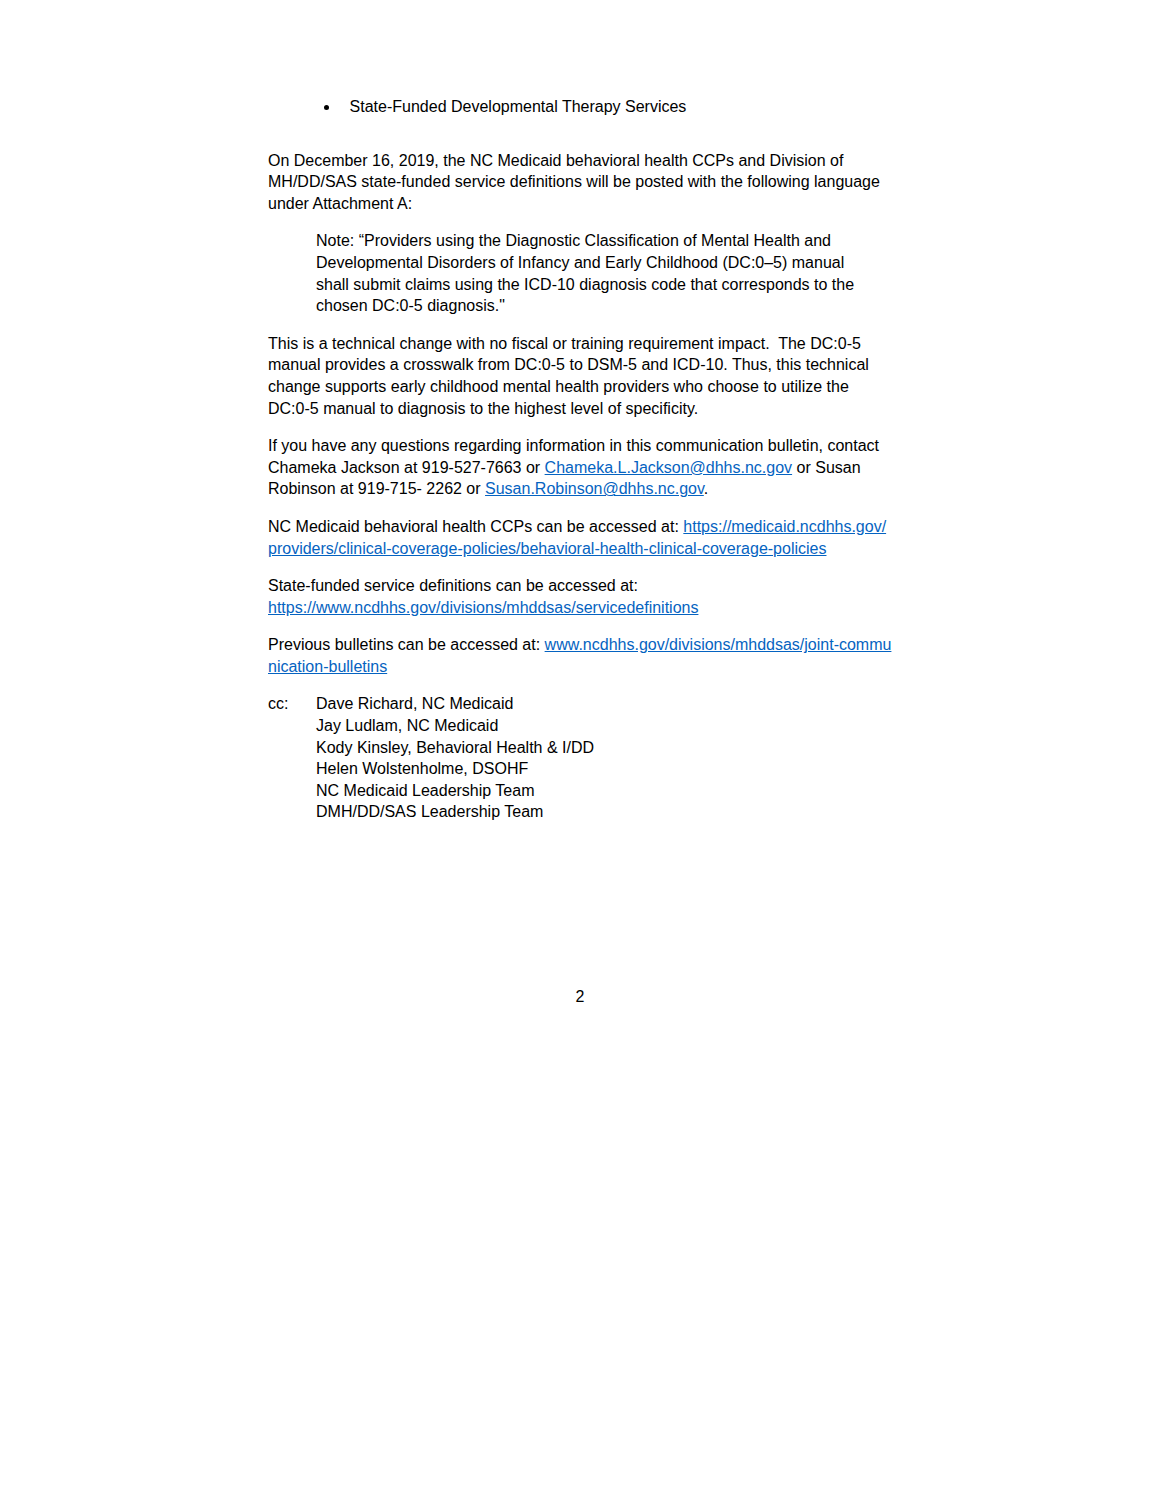State-Funded Developmental Therapy Services
On December 16, 2019, the NC Medicaid behavioral health CCPs and Division of MH/DD/SAS state-funded service definitions will be posted with the following language under Attachment A:
Note: “Providers using the Diagnostic Classification of Mental Health and Developmental Disorders of Infancy and Early Childhood (DC:0–5) manual shall submit claims using the ICD-10 diagnosis code that corresponds to the chosen DC:0-5 diagnosis."
This is a technical change with no fiscal or training requirement impact. The DC:0-5 manual provides a crosswalk from DC:0-5 to DSM-5 and ICD-10. Thus, this technical change supports early childhood mental health providers who choose to utilize the DC:0-5 manual to diagnosis to the highest level of specificity.
If you have any questions regarding information in this communication bulletin, contact Chameka Jackson at 919-527-7663 or Chameka.L.Jackson@dhhs.nc.gov or Susan Robinson at 919-715- 2262 or Susan.Robinson@dhhs.nc.gov.
NC Medicaid behavioral health CCPs can be accessed at: https://medicaid.ncdhhs.gov/providers/clinical-coverage-policies/behavioral-health-clinical-coverage-policies
State-funded service definitions can be accessed at:
https://www.ncdhhs.gov/divisions/mhddsas/servicedefinitions
Previous bulletins can be accessed at: www.ncdhhs.gov/divisions/mhddsas/joint-communication-bulletins
| cc: | Dave Richard, NC Medicaid Jay Ludlam, NC Medicaid Kody Kinsley, Behavioral Health & I/DD Helen Wolstenholme, DSOHF NC Medicaid Leadership Team DMH/DD/SAS Leadership Team |
2